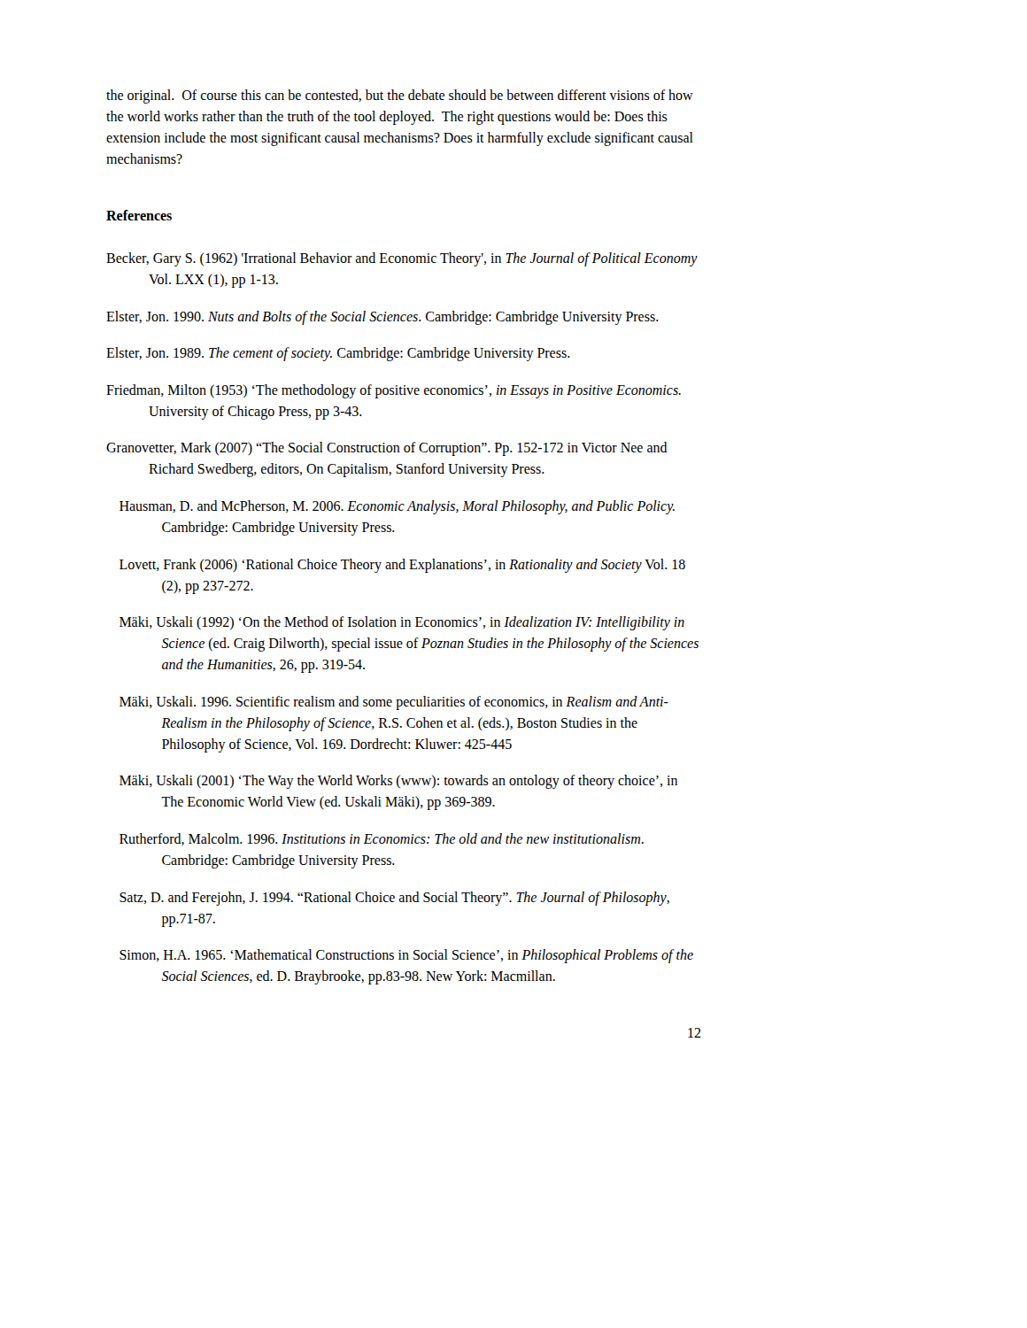the original. Of course this can be contested, but the debate should be between different visions of how the world works rather than the truth of the tool deployed. The right questions would be: Does this extension include the most significant causal mechanisms? Does it harmfully exclude significant causal mechanisms?
References
Becker, Gary S. (1962) 'Irrational Behavior and Economic Theory', in The Journal of Political Economy Vol. LXX (1), pp 1-13.
Elster, Jon. 1990. Nuts and Bolts of the Social Sciences. Cambridge: Cambridge University Press.
Elster, Jon. 1989. The cement of society. Cambridge: Cambridge University Press.
Friedman, Milton (1953) ‘The methodology of positive economics’, in Essays in Positive Economics. University of Chicago Press, pp 3-43.
Granovetter, Mark (2007) “The Social Construction of Corruption”. Pp. 152-172 in Victor Nee and Richard Swedberg, editors, On Capitalism, Stanford University Press.
Hausman, D. and McPherson, M. 2006. Economic Analysis, Moral Philosophy, and Public Policy. Cambridge: Cambridge University Press.
Lovett, Frank (2006) ‘Rational Choice Theory and Explanations’, in Rationality and Society Vol. 18 (2), pp 237-272.
Mäki, Uskali (1992) ‘On the Method of Isolation in Economics’, in Idealization IV: Intelligibility in Science (ed. Craig Dilworth), special issue of Poznan Studies in the Philosophy of the Sciences and the Humanities, 26, pp. 319-54.
Mäki, Uskali. 1996. Scientific realism and some peculiarities of economics, in Realism and Anti-Realism in the Philosophy of Science, R.S. Cohen et al. (eds.), Boston Studies in the Philosophy of Science, Vol. 169. Dordrecht: Kluwer: 425-445
Mäki, Uskali (2001) ‘The Way the World Works (www): towards an ontology of theory choice’, in The Economic World View (ed. Uskali Mäki), pp 369-389.
Rutherford, Malcolm. 1996. Institutions in Economics: The old and the new institutionalism. Cambridge: Cambridge University Press.
Satz, D. and Ferejohn, J. 1994. “Rational Choice and Social Theory”. The Journal of Philosophy, pp.71-87.
Simon, H.A. 1965. ‘Mathematical Constructions in Social Science’, in Philosophical Problems of the Social Sciences, ed. D. Braybrooke, pp.83-98. New York: Macmillan.
12